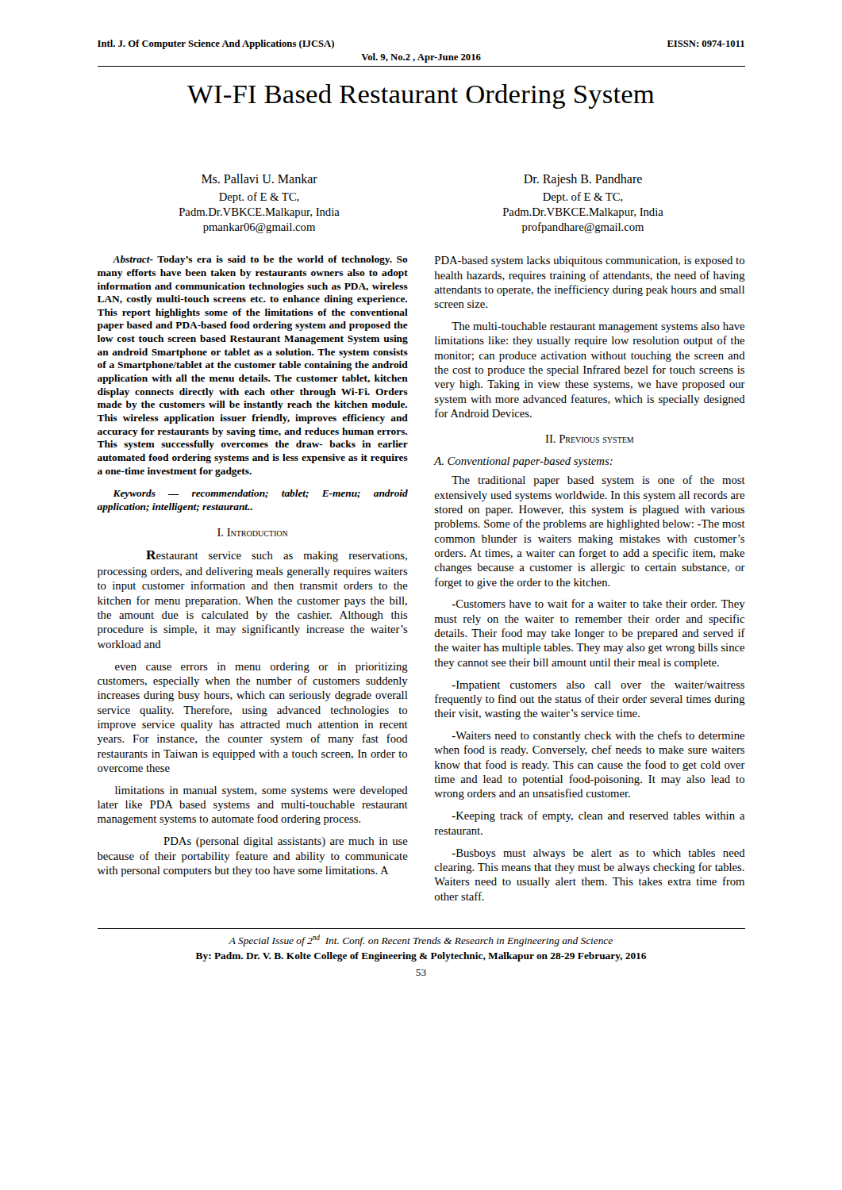Intl. J. Of Computer Science And Applications (IJCSA)
EISSN: 0974-1011
Vol. 9, No.2 , Apr-June 2016
WI-FI Based Restaurant Ordering System
Ms. Pallavi U. Mankar
Dept. of E & TC,
Padm.Dr.VBKCE.Malkapur, India
pmankar06@gmail.com
Dr. Rajesh B. Pandhare
Dept. of E & TC,
Padm.Dr.VBKCE.Malkapur, India
profpandhare@gmail.com
Abstract- Today’s era is said to be the world of technology. So many efforts have been taken by restaurants owners also to adopt information and communication technologies such as PDA, wireless LAN, costly multi-touch screens etc. to enhance dining experience. This report highlights some of the limitations of the conventional paper based and PDA-based food ordering system and proposed the low cost touch screen based Restaurant Management System using an android Smartphone or tablet as a solution. The system consists of a Smartphone/tablet at the customer table containing the android application with all the menu details. The customer tablet, kitchen display connects directly with each other through Wi-Fi. Orders made by the customers will be instantly reach the kitchen module. This wireless application issuer friendly, improves efficiency and accuracy for restaurants by saving time, and reduces human errors. This system successfully overcomes the draw- backs in earlier automated food ordering systems and is less expensive as it requires a one-time investment for gadgets.
Keywords — recommendation; tablet; E-menu; android application; intelligent; restaurant..
I. Introduction
Restaurant service such as making reservations, processing orders, and delivering meals generally requires waiters to input customer information and then transmit orders to the kitchen for menu preparation. When the customer pays the bill, the amount due is calculated by the cashier. Although this procedure is simple, it may significantly increase the waiter’s workload and
even cause errors in menu ordering or in prioritizing customers, especially when the number of customers suddenly increases during busy hours, which can seriously degrade overall service quality. Therefore, using advanced technologies to improve service quality has attracted much attention in recent years. For instance, the counter system of many fast food restaurants in Taiwan is equipped with a touch screen, In order to overcome these
limitations in manual system, some systems were developed later like PDA based systems and multi-touchable restaurant management systems to automate food ordering process.
PDAs (personal digital assistants) are much in use because of their portability feature and ability to communicate with personal computers but they too have some limitations. A
PDA-based system lacks ubiquitous communication, is exposed to health hazards, requires training of attendants, the need of having attendants to operate, the inefficiency during peak hours and small screen size.
The multi-touchable restaurant management systems also have limitations like: they usually require low resolution output of the monitor; can produce activation without touching the screen and the cost to produce the special Infrared bezel for touch screens is very high. Taking in view these systems, we have proposed our system with more advanced features, which is specially designed for Android Devices.
II. Previous system
A. Conventional paper-based systems:
The traditional paper based system is one of the most extensively used systems worldwide. In this system all records are stored on paper. However, this system is plagued with various problems. Some of the problems are highlighted below: -The most common blunder is waiters making mistakes with customer’s orders. At times, a waiter can forget to add a specific item, make changes because a customer is allergic to certain substance, or forget to give the order to the kitchen.
-Customers have to wait for a waiter to take their order. They must rely on the waiter to remember their order and specific details. Their food may take longer to be prepared and served if the waiter has multiple tables. They may also get wrong bills since they cannot see their bill amount until their meal is complete.
-Impatient customers also call over the waiter/waitress frequently to find out the status of their order several times during their visit, wasting the waiter’s service time.
-Waiters need to constantly check with the chefs to determine when food is ready. Conversely, chef needs to make sure waiters know that food is ready. This can cause the food to get cold over time and lead to potential food-poisoning. It may also lead to wrong orders and an unsatisfied customer.
-Keeping track of empty, clean and reserved tables within a restaurant.
-Busboys must always be alert as to which tables need clearing. This means that they must be always checking for tables. Waiters need to usually alert them. This takes extra time from other staff.
A Special Issue of 2nd Int. Conf. on Recent Trends & Research in Engineering and Science
By: Padm. Dr. V. B. Kolte College of Engineering & Polytechnic, Malkapur on 28-29 February, 2016
53